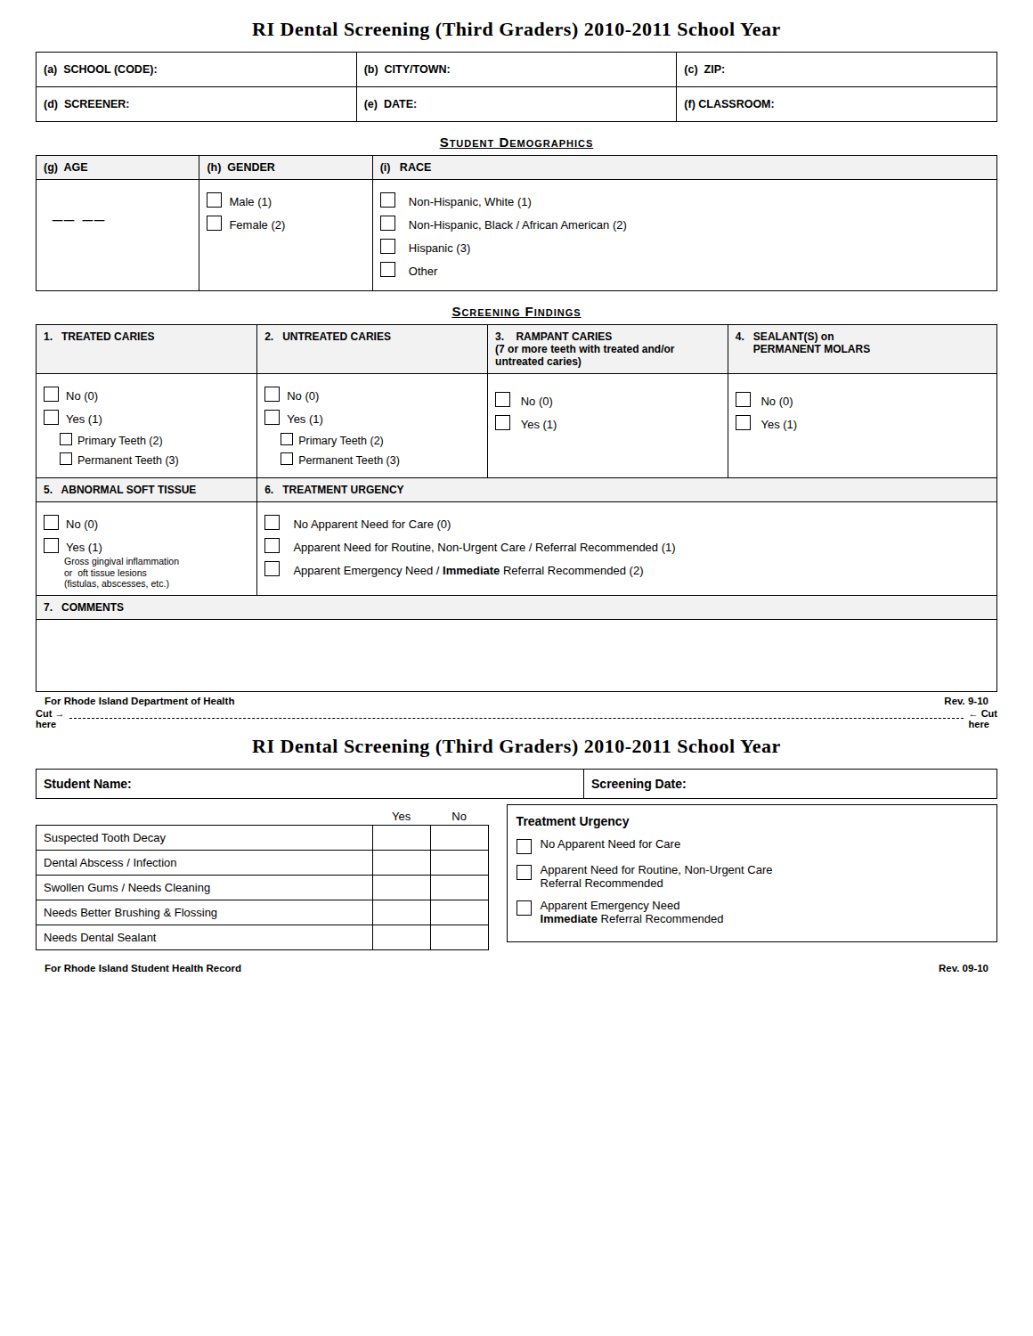RI Dental Screening (Third Graders) 2010-2011 School Year
| (a) SCHOOL (CODE): | (b) CITY/TOWN: | (c) ZIP: |
| (d) SCREENER: | (e) DATE: | (f) CLASSROOM: |
Student Demographics
| (g) AGE | (h) GENDER | (i) RACE |
| --- | --- | --- |
| __ __ | Male (1) Female (2) | Non-Hispanic, White (1) Non-Hispanic, Black / African American (2) Hispanic (3) Other |
Screening Findings
| 1. TREATED CARIES | 2. UNTREATED CARIES | 3. RAMPANT CARIES (7 or more teeth with treated and/or untreated caries) | 4. SEALANT(S) on PERMANENT MOLARS |
| --- | --- | --- | --- |
| No (0) Yes (1) Primary Teeth (2) Permanent Teeth (3) | No (0) Yes (1) Primary Teeth (2) Permanent Teeth (3) | No (0) Yes (1) | No (0) Yes (1) |
| 5. ABNORMAL SOFT TISSUE | 6. TREATMENT URGENCY |
| No (0) Yes (1) Gross gingival inflammation or oft tissue lesions (fistulas, abscesses, etc.) | No Apparent Need for Care (0) Apparent Need for Routine, Non-Urgent Care / Referral Recommended (1) Apparent Emergency Need / Immediate Referral Recommended (2) |
| 7. COMMENTS |
For Rhode Island Department of Health Rev. 9-10
Cut →
here ← Cut
here
RI Dental Screening (Third Graders) 2010-2011 School Year
| Student Name: | Screening Date: |
| | Yes | No |
| Suspected Tooth Decay | | |
| Dental Abscess / Infection | | |
| Swollen Gums / Needs Cleaning | | |
| Needs Better Brushing & Flossing | | |
| Needs Dental Sealant | | |
Treatment Urgency
No Apparent Need for Care
Apparent Need for Routine, Non-Urgent Care
Referral Recommended
Apparent Emergency Need
Immediate Referral Recommended
For Rhode Island Student Health Record Rev. 09-10